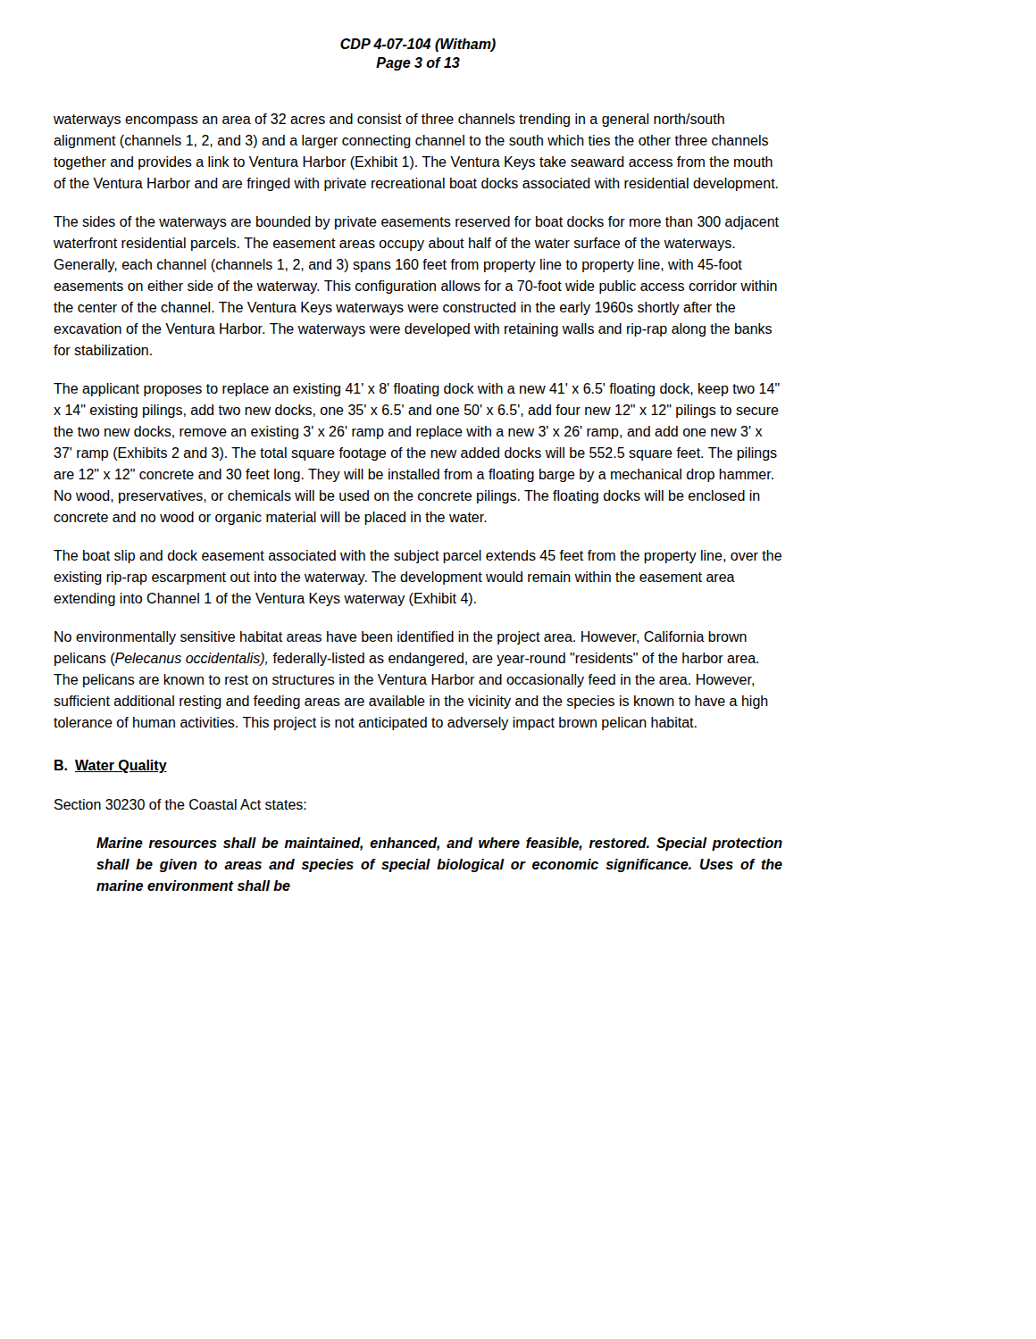CDP 4-07-104 (Witham)
Page 3 of 13
waterways encompass an area of 32 acres and consist of three channels trending in a general north/south alignment (channels 1, 2, and 3) and a larger connecting channel to the south which ties the other three channels together and provides a link to Ventura Harbor (Exhibit 1). The Ventura Keys take seaward access from the mouth of the Ventura Harbor and are fringed with private recreational boat docks associated with residential development.
The sides of the waterways are bounded by private easements reserved for boat docks for more than 300 adjacent waterfront residential parcels. The easement areas occupy about half of the water surface of the waterways. Generally, each channel (channels 1, 2, and 3) spans 160 feet from property line to property line, with 45-foot easements on either side of the waterway. This configuration allows for a 70-foot wide public access corridor within the center of the channel. The Ventura Keys waterways were constructed in the early 1960s shortly after the excavation of the Ventura Harbor. The waterways were developed with retaining walls and rip-rap along the banks for stabilization.
The applicant proposes to replace an existing 41' x 8' floating dock with a new 41' x 6.5' floating dock, keep two 14" x 14" existing pilings, add two new docks, one 35' x 6.5' and one 50' x 6.5', add four new 12" x 12" pilings to secure the two new docks, remove an existing 3' x 26' ramp and replace with a new 3' x 26' ramp, and add one new 3' x 37' ramp (Exhibits 2 and 3). The total square footage of the new added docks will be 552.5 square feet. The pilings are 12" x 12" concrete and 30 feet long. They will be installed from a floating barge by a mechanical drop hammer. No wood, preservatives, or chemicals will be used on the concrete pilings. The floating docks will be enclosed in concrete and no wood or organic material will be placed in the water.
The boat slip and dock easement associated with the subject parcel extends 45 feet from the property line, over the existing rip-rap escarpment out into the waterway. The development would remain within the easement area extending into Channel 1 of the Ventura Keys waterway (Exhibit 4).
No environmentally sensitive habitat areas have been identified in the project area. However, California brown pelicans (Pelecanus occidentalis), federally-listed as endangered, are year-round "residents" of the harbor area. The pelicans are known to rest on structures in the Ventura Harbor and occasionally feed in the area. However, sufficient additional resting and feeding areas are available in the vicinity and the species is known to have a high tolerance of human activities. This project is not anticipated to adversely impact brown pelican habitat.
B. Water Quality
Section 30230 of the Coastal Act states:
Marine resources shall be maintained, enhanced, and where feasible, restored. Special protection shall be given to areas and species of special biological or economic significance. Uses of the marine environment shall be